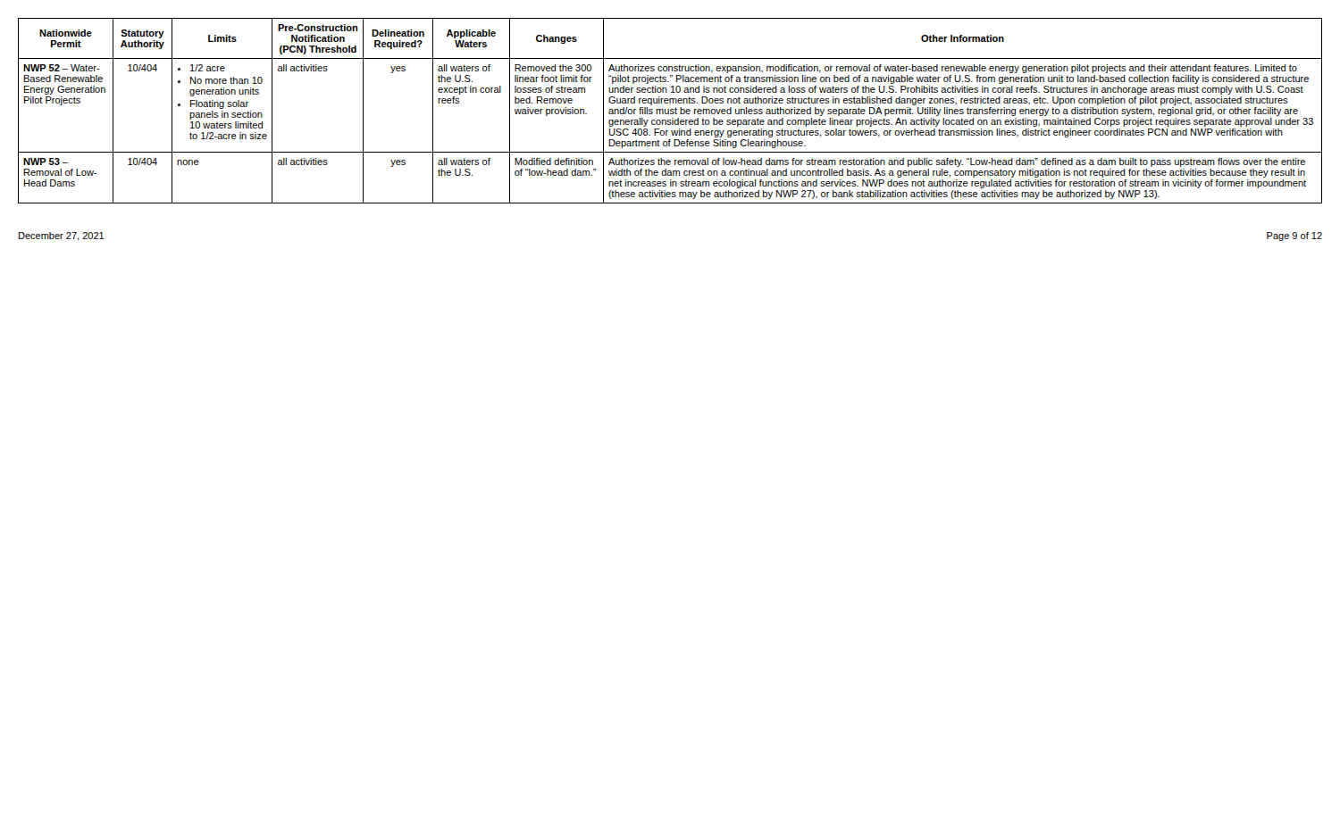| Nationwide Permit | Statutory Authority | Limits | Pre-Construction Notification (PCN) Threshold | Delineation Required? | Applicable Waters | Changes | Other Information |
| --- | --- | --- | --- | --- | --- | --- | --- |
| NWP 52 – Water-Based Renewable Energy Generation Pilot Projects | 10/404 | 1/2 acre No more than 10 generation units Floating solar panels in section 10 waters limited to 1/2-acre in size | all activities | yes | all waters of the U.S. except in coral reefs | Removed the 300 linear foot limit for losses of stream bed. Remove waiver provision. | Authorizes construction, expansion, modification, or removal of water-based renewable energy generation pilot projects and their attendant features. Limited to “pilot projects.” Placement of a transmission line on bed of a navigable water of U.S. from generation unit to land-based collection facility is considered a structure under section 10 and is not considered a loss of waters of the U.S. Prohibits activities in coral reefs. Structures in anchorage areas must comply with U.S. Coast Guard requirements. Does not authorize structures in established danger zones, restricted areas, etc. Upon completion of pilot project, associated structures and/or fills must be removed unless authorized by separate DA permit. Utility lines transferring energy to a distribution system, regional grid, or other facility are generally considered to be separate and complete linear projects. An activity located on an existing, maintained Corps project requires separate approval under 33 USC 408. For wind energy generating structures, solar towers, or overhead transmission lines, district engineer coordinates PCN and NWP verification with Department of Defense Siting Clearinghouse. |
| NWP 53 – Removal of Low-Head Dams | 10/404 | none | all activities | yes | all waters of the U.S. | Modified definition of “low-head dam.” | Authorizes the removal of low-head dams for stream restoration and public safety. “Low-head dam” defined as a dam built to pass upstream flows over the entire width of the dam crest on a continual and uncontrolled basis. As a general rule, compensatory mitigation is not required for these activities because they result in net increases in stream ecological functions and services. NWP does not authorize regulated activities for restoration of stream in vicinity of former impoundment (these activities may be authorized by NWP 27), or bank stabilization activities (these activities may be authorized by NWP 13). |
December 27, 2021 Page 9 of 12